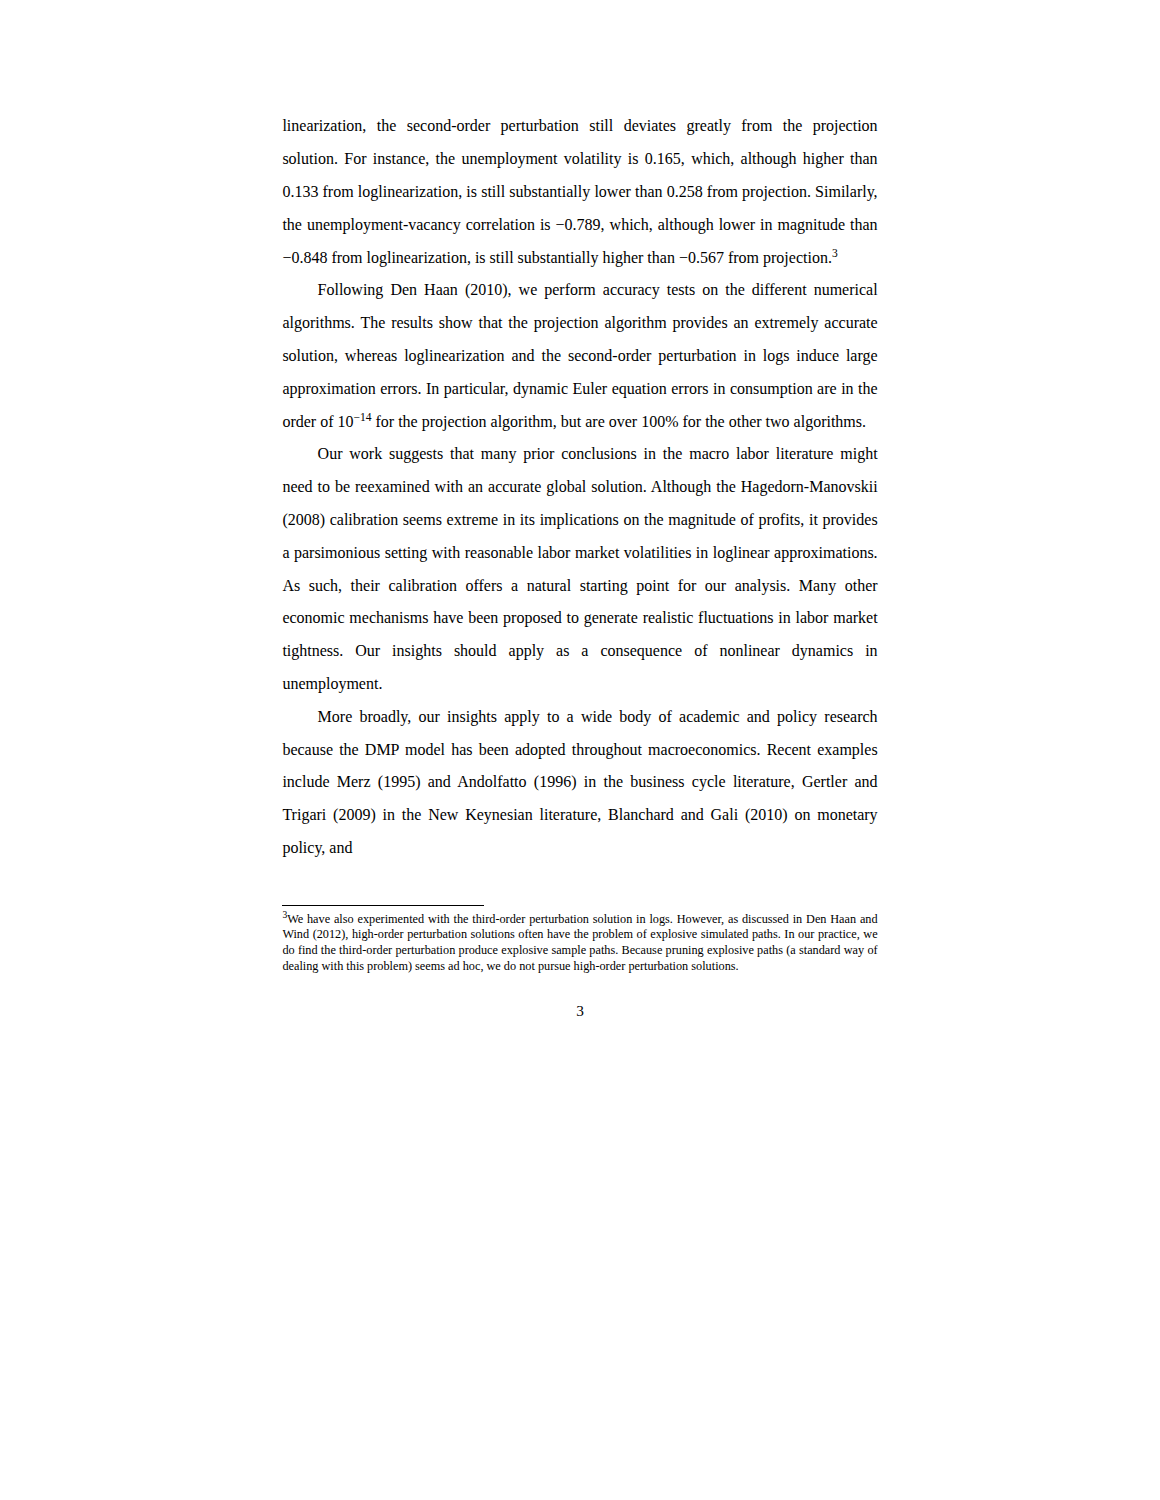linearization, the second-order perturbation still deviates greatly from the projection solution. For instance, the unemployment volatility is 0.165, which, although higher than 0.133 from loglinearization, is still substantially lower than 0.258 from projection. Similarly, the unemployment-vacancy correlation is −0.789, which, although lower in magnitude than −0.848 from loglinearization, is still substantially higher than −0.567 from projection.3
Following Den Haan (2010), we perform accuracy tests on the different numerical algorithms. The results show that the projection algorithm provides an extremely accurate solution, whereas loglinearization and the second-order perturbation in logs induce large approximation errors. In particular, dynamic Euler equation errors in consumption are in the order of 10−14 for the projection algorithm, but are over 100% for the other two algorithms.
Our work suggests that many prior conclusions in the macro labor literature might need to be reexamined with an accurate global solution. Although the Hagedorn-Manovskii (2008) calibration seems extreme in its implications on the magnitude of profits, it provides a parsimonious setting with reasonable labor market volatilities in loglinear approximations. As such, their calibration offers a natural starting point for our analysis. Many other economic mechanisms have been proposed to generate realistic fluctuations in labor market tightness. Our insights should apply as a consequence of nonlinear dynamics in unemployment.
More broadly, our insights apply to a wide body of academic and policy research because the DMP model has been adopted throughout macroeconomics. Recent examples include Merz (1995) and Andolfatto (1996) in the business cycle literature, Gertler and Trigari (2009) in the New Keynesian literature, Blanchard and Gali (2010) on monetary policy, and
3 We have also experimented with the third-order perturbation solution in logs. However, as discussed in Den Haan and Wind (2012), high-order perturbation solutions often have the problem of explosive simulated paths. In our practice, we do find the third-order perturbation produce explosive sample paths. Because pruning explosive paths (a standard way of dealing with this problem) seems ad hoc, we do not pursue high-order perturbation solutions.
3